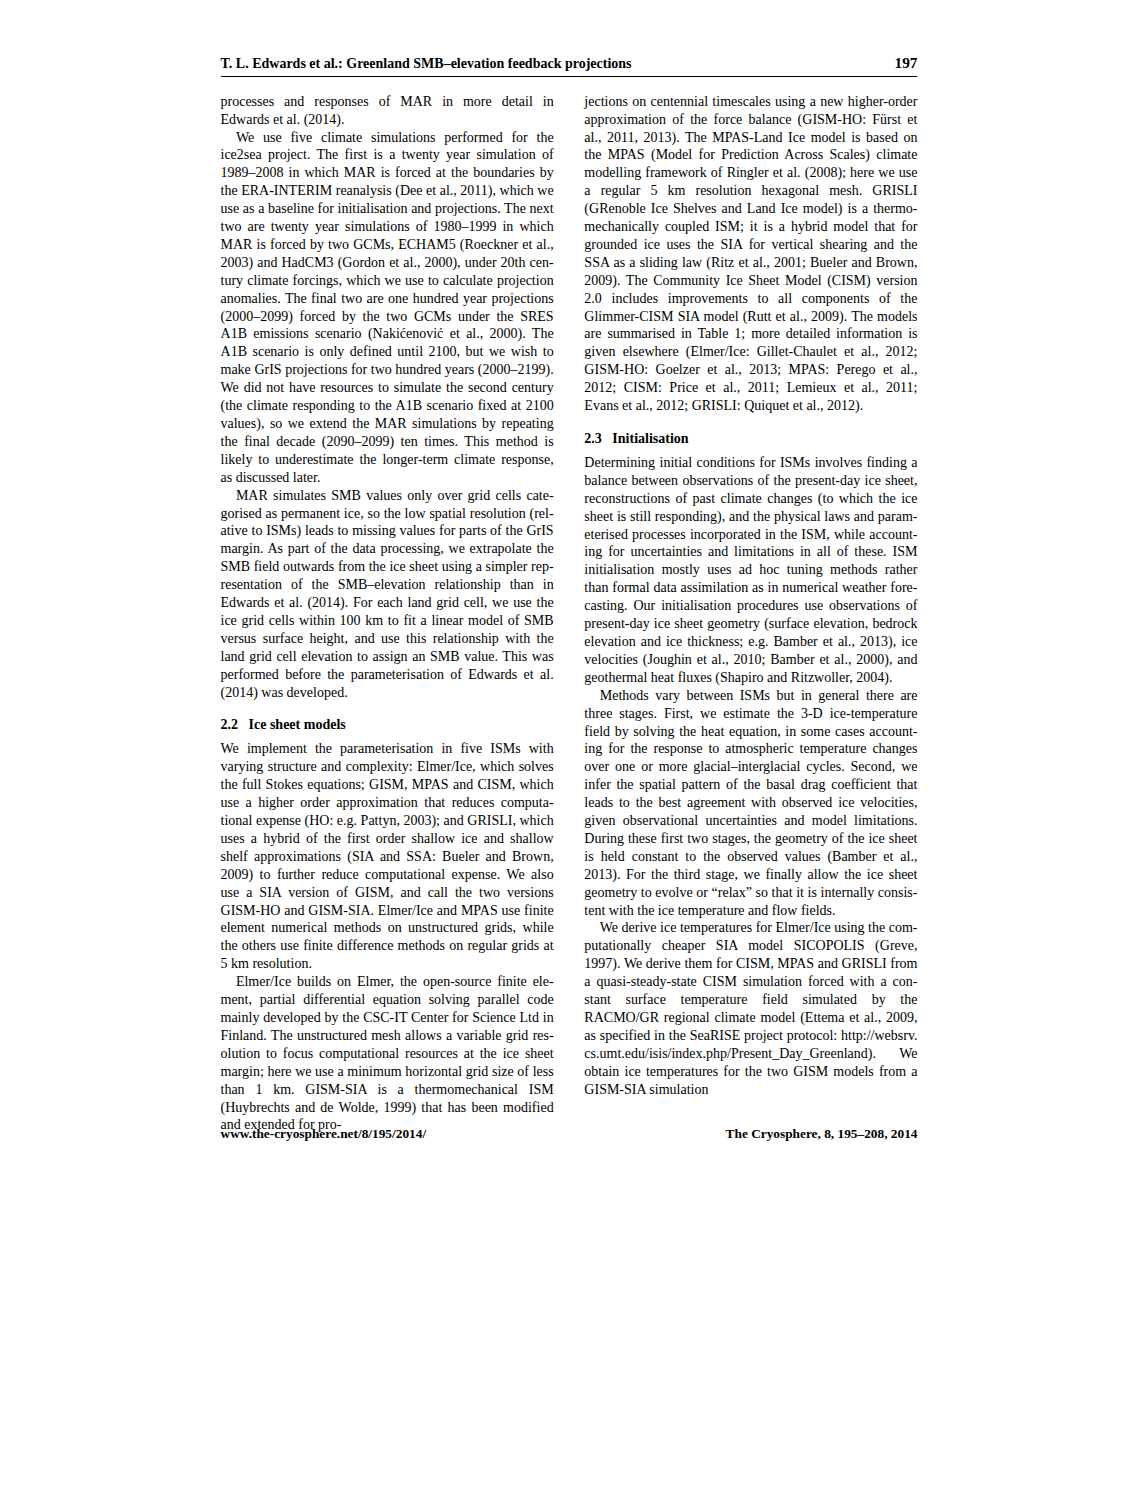T. L. Edwards et al.: Greenland SMB–elevation feedback projections 197
processes and responses of MAR in more detail in Edwards et al. (2014).
We use five climate simulations performed for the ice2sea project. The first is a twenty year simulation of 1989–2008 in which MAR is forced at the boundaries by the ERA-INTERIM reanalysis (Dee et al., 2011), which we use as a baseline for initialisation and projections. The next two are twenty year simulations of 1980–1999 in which MAR is forced by two GCMs, ECHAM5 (Roeckner et al., 2003) and HadCM3 (Gordon et al., 2000), under 20th century climate forcings, which we use to calculate projection anomalies. The final two are one hundred year projections (2000–2099) forced by the two GCMs under the SRES A1B emissions scenario (Nakićenović et al., 2000). The A1B scenario is only defined until 2100, but we wish to make GrIS projections for two hundred years (2000–2199). We did not have resources to simulate the second century (the climate responding to the A1B scenario fixed at 2100 values), so we extend the MAR simulations by repeating the final decade (2090–2099) ten times. This method is likely to underestimate the longer-term climate response, as discussed later.
MAR simulates SMB values only over grid cells categorised as permanent ice, so the low spatial resolution (relative to ISMs) leads to missing values for parts of the GrIS margin. As part of the data processing, we extrapolate the SMB field outwards from the ice sheet using a simpler representation of the SMB–elevation relationship than in Edwards et al. (2014). For each land grid cell, we use the ice grid cells within 100 km to fit a linear model of SMB versus surface height, and use this relationship with the land grid cell elevation to assign an SMB value. This was performed before the parameterisation of Edwards et al. (2014) was developed.
2.2 Ice sheet models
We implement the parameterisation in five ISMs with varying structure and complexity: Elmer/Ice, which solves the full Stokes equations; GISM, MPAS and CISM, which use a higher order approximation that reduces computational expense (HO: e.g. Pattyn, 2003); and GRISLI, which uses a hybrid of the first order shallow ice and shallow shelf approximations (SIA and SSA: Bueler and Brown, 2009) to further reduce computational expense. We also use a SIA version of GISM, and call the two versions GISM-HO and GISM-SIA. Elmer/Ice and MPAS use finite element numerical methods on unstructured grids, while the others use finite difference methods on regular grids at 5 km resolution.
Elmer/Ice builds on Elmer, the open-source finite element, partial differential equation solving parallel code mainly developed by the CSC-IT Center for Science Ltd in Finland. The unstructured mesh allows a variable grid resolution to focus computational resources at the ice sheet margin; here we use a minimum horizontal grid size of less than 1 km. GISM-SIA is a thermomechanical ISM (Huybrechts and de Wolde, 1999) that has been modified and extended for pro-
jections on centennial timescales using a new higher-order approximation of the force balance (GISM-HO: Fürst et al., 2011, 2013). The MPAS-Land Ice model is based on the MPAS (Model for Prediction Across Scales) climate modelling framework of Ringler et al. (2008); here we use a regular 5 km resolution hexagonal mesh. GRISLI (GRenoble Ice Shelves and Land Ice model) is a thermomechanically coupled ISM; it is a hybrid model that for grounded ice uses the SIA for vertical shearing and the SSA as a sliding law (Ritz et al., 2001; Bueler and Brown, 2009). The Community Ice Sheet Model (CISM) version 2.0 includes improvements to all components of the Glimmer-CISM SIA model (Rutt et al., 2009). The models are summarised in Table 1; more detailed information is given elsewhere (Elmer/Ice: Gillet-Chaulet et al., 2012; GISM-HO: Goelzer et al., 2013; MPAS: Perego et al., 2012; CISM: Price et al., 2011; Lemieux et al., 2011; Evans et al., 2012; GRISLI: Quiquet et al., 2012).
2.3 Initialisation
Determining initial conditions for ISMs involves finding a balance between observations of the present-day ice sheet, reconstructions of past climate changes (to which the ice sheet is still responding), and the physical laws and parameterised processes incorporated in the ISM, while accounting for uncertainties and limitations in all of these. ISM initialisation mostly uses ad hoc tuning methods rather than formal data assimilation as in numerical weather forecasting. Our initialisation procedures use observations of present-day ice sheet geometry (surface elevation, bedrock elevation and ice thickness; e.g. Bamber et al., 2013), ice velocities (Joughin et al., 2010; Bamber et al., 2000), and geothermal heat fluxes (Shapiro and Ritzwoller, 2004).
Methods vary between ISMs but in general there are three stages. First, we estimate the 3-D ice-temperature field by solving the heat equation, in some cases accounting for the response to atmospheric temperature changes over one or more glacial–interglacial cycles. Second, we infer the spatial pattern of the basal drag coefficient that leads to the best agreement with observed ice velocities, given observational uncertainties and model limitations. During these first two stages, the geometry of the ice sheet is held constant to the observed values (Bamber et al., 2013). For the third stage, we finally allow the ice sheet geometry to evolve or “relax” so that it is internally consistent with the ice temperature and flow fields.
We derive ice temperatures for Elmer/Ice using the computationally cheaper SIA model SICOPOLIS (Greve, 1997). We derive them for CISM, MPAS and GRISLI from a quasi-steady-state CISM simulation forced with a constant surface temperature field simulated by the RACMO/GR regional climate model (Ettema et al., 2009, as specified in the SeaRISE project protocol: http://websrv.cs.umt.edu/isis/index.php/Present_Day_Greenland). We obtain ice temperatures for the two GISM models from a GISM-SIA simulation
www.the-cryosphere.net/8/195/2014/ The Cryosphere, 8, 195–208, 2014